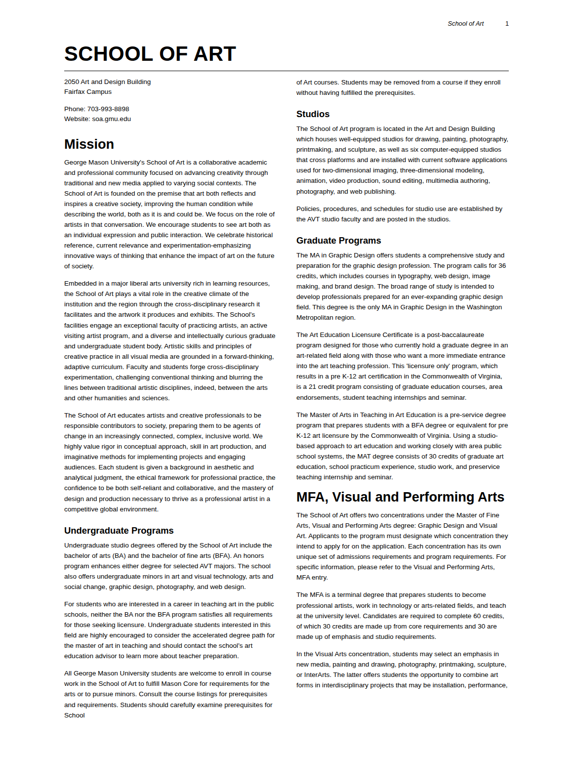School of Art 1
SCHOOL OF ART
2050 Art and Design Building
Fairfax Campus
Phone: 703-993-8898
Website: soa.gmu.edu
Mission
George Mason University's School of Art is a collaborative academic and professional community focused on advancing creativity through traditional and new media applied to varying social contexts. The School of Art is founded on the premise that art both reflects and inspires a creative society, improving the human condition while describing the world, both as it is and could be. We focus on the role of artists in that conversation. We encourage students to see art both as an individual expression and public interaction. We celebrate historical reference, current relevance and experimentation-emphasizing innovative ways of thinking that enhance the impact of art on the future of society.
Embedded in a major liberal arts university rich in learning resources, the School of Art plays a vital role in the creative climate of the institution and the region through the cross-disciplinary research it facilitates and the artwork it produces and exhibits. The School's facilities engage an exceptional faculty of practicing artists, an active visiting artist program, and a diverse and intellectually curious graduate and undergraduate student body. Artistic skills and principles of creative practice in all visual media are grounded in a forward-thinking, adaptive curriculum. Faculty and students forge cross-disciplinary experimentation, challenging conventional thinking and blurring the lines between traditional artistic disciplines, indeed, between the arts and other humanities and sciences.
The School of Art educates artists and creative professionals to be responsible contributors to society, preparing them to be agents of change in an increasingly connected, complex, inclusive world. We highly value rigor in conceptual approach, skill in art production, and imaginative methods for implementing projects and engaging audiences. Each student is given a background in aesthetic and analytical judgment, the ethical framework for professional practice, the confidence to be both self-reliant and collaborative, and the mastery of design and production necessary to thrive as a professional artist in a competitive global environment.
Undergraduate Programs
Undergraduate studio degrees offered by the School of Art include the bachelor of arts (BA) and the bachelor of fine arts (BFA). An honors program enhances either degree for selected AVT majors. The school also offers undergraduate minors in art and visual technology, arts and social change, graphic design, photography, and web design.
For students who are interested in a career in teaching art in the public schools, neither the BA nor the BFA program satisfies all requirements for those seeking licensure. Undergraduate students interested in this field are highly encouraged to consider the accelerated degree path for the master of art in teaching and should contact the school's art education advisor to learn more about teacher preparation.
All George Mason University students are welcome to enroll in course work in the School of Art to fulfill Mason Core for requirements for the arts or to pursue minors. Consult the course listings for prerequisites and requirements. Students should carefully examine prerequisites for School
of Art courses. Students may be removed from a course if they enroll without having fulfilled the prerequisites.
Studios
The School of Art program is located in the Art and Design Building which houses well-equipped studios for drawing, painting, photography, printmaking, and sculpture, as well as six computer-equipped studios that cross platforms and are installed with current software applications used for two-dimensional imaging, three-dimensional modeling, animation, video production, sound editing, multimedia authoring, photography, and web publishing.
Policies, procedures, and schedules for studio use are established by the AVT studio faculty and are posted in the studios.
Graduate Programs
The MA in Graphic Design offers students a comprehensive study and preparation for the graphic design profession. The program calls for 36 credits, which includes courses in typography, web design, image making, and brand design. The broad range of study is intended to develop professionals prepared for an ever-expanding graphic design field. This degree is the only MA in Graphic Design in the Washington Metropolitan region.
The Art Education Licensure Certificate is a post-baccalaureate program designed for those who currently hold a graduate degree in an art-related field along with those who want a more immediate entrance into the art teaching profession. This 'licensure only' program, which results in a pre K-12 art certification in the Commonwealth of Virginia, is a 21 credit program consisting of graduate education courses, area endorsements, student teaching internships and seminar.
The Master of Arts in Teaching in Art Education is a pre-service degree program that prepares students with a BFA degree or equivalent for pre K-12 art licensure by the Commonwealth of Virginia. Using a studio-based approach to art education and working closely with area public school systems, the MAT degree consists of 30 credits of graduate art education, school practicum experience, studio work, and preservice teaching internship and seminar.
MFA, Visual and Performing Arts
The School of Art offers two concentrations under the Master of Fine Arts, Visual and Performing Arts degree: Graphic Design and Visual Art. Applicants to the program must designate which concentration they intend to apply for on the application. Each concentration has its own unique set of admissions requirements and program requirements. For specific information, please refer to the Visual and Performing Arts, MFA entry.
The MFA is a terminal degree that prepares students to become professional artists, work in technology or arts-related fields, and teach at the university level. Candidates are required to complete 60 credits, of which 30 credits are made up from core requirements and 30 are made up of emphasis and studio requirements.
In the Visual Arts concentration, students may select an emphasis in new media, painting and drawing, photography, printmaking, sculpture, or InterArts. The latter offers students the opportunity to combine art forms in interdisciplinary projects that may be installation, performance,